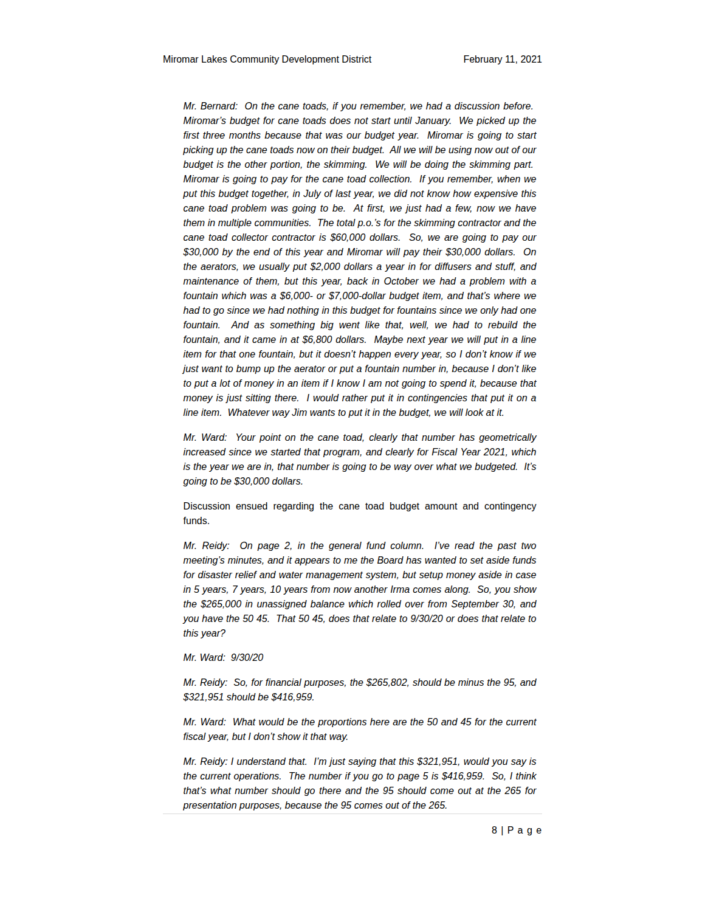Miromar Lakes Community Development District
February 11, 2021
Mr. Bernard: On the cane toads, if you remember, we had a discussion before. Miromar’s budget for cane toads does not start until January. We picked up the first three months because that was our budget year. Miromar is going to start picking up the cane toads now on their budget. All we will be using now out of our budget is the other portion, the skimming. We will be doing the skimming part. Miromar is going to pay for the cane toad collection. If you remember, when we put this budget together, in July of last year, we did not know how expensive this cane toad problem was going to be. At first, we just had a few, now we have them in multiple communities. The total p.o.’s for the skimming contractor and the cane toad collector contractor is $60,000 dollars. So, we are going to pay our $30,000 by the end of this year and Miromar will pay their $30,000 dollars. On the aerators, we usually put $2,000 dollars a year in for diffusers and stuff, and maintenance of them, but this year, back in October we had a problem with a fountain which was a $6,000- or $7,000-dollar budget item, and that’s where we had to go since we had nothing in this budget for fountains since we only had one fountain. And as something big went like that, well, we had to rebuild the fountain, and it came in at $6,800 dollars. Maybe next year we will put in a line item for that one fountain, but it doesn’t happen every year, so I don’t know if we just want to bump up the aerator or put a fountain number in, because I don’t like to put a lot of money in an item if I know I am not going to spend it, because that money is just sitting there. I would rather put it in contingencies that put it on a line item. Whatever way Jim wants to put it in the budget, we will look at it.
Mr. Ward: Your point on the cane toad, clearly that number has geometrically increased since we started that program, and clearly for Fiscal Year 2021, which is the year we are in, that number is going to be way over what we budgeted. It’s going to be $30,000 dollars.
Discussion ensued regarding the cane toad budget amount and contingency funds.
Mr. Reidy: On page 2, in the general fund column. I’ve read the past two meeting’s minutes, and it appears to me the Board has wanted to set aside funds for disaster relief and water management system, but setup money aside in case in 5 years, 7 years, 10 years from now another Irma comes along. So, you show the $265,000 in unassigned balance which rolled over from September 30, and you have the 50 45. That 50 45, does that relate to 9/30/20 or does that relate to this year?
Mr. Ward: 9/30/20
Mr. Reidy: So, for financial purposes, the $265,802, should be minus the 95, and $321,951 should be $416,959.
Mr. Ward: What would be the proportions here are the 50 and 45 for the current fiscal year, but I don’t show it that way.
Mr. Reidy: I understand that. I’m just saying that this $321,951, would you say is the current operations. The number if you go to page 5 is $416,959. So, I think that’s what number should go there and the 95 should come out at the 265 for presentation purposes, because the 95 comes out of the 265.
8 | P a g e